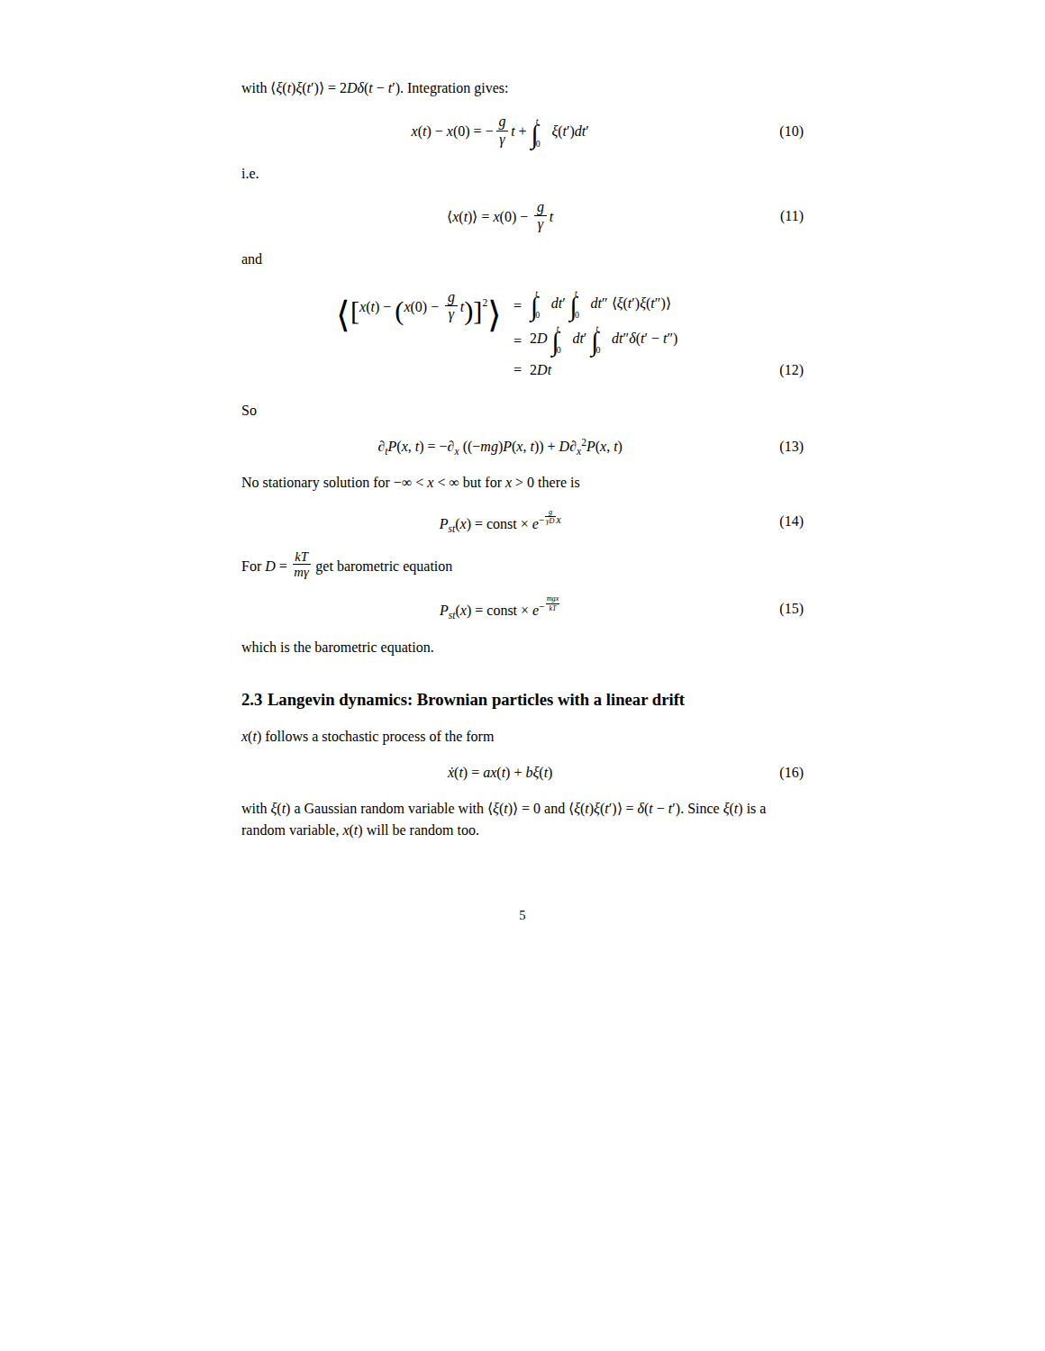with ⟨ξ(t)ξ(t′)⟩ = 2Dδ(t − t′). Integration gives:
x(t) − x(0) = −gγ t + ∫t 0 ξ(t′)dt′
(10)
i.e.
⟨x(t)⟩ = x(0) − gγ t
(11)
and
| ⟨ [ x ( t ) − ( x (0) − g γ t ) ] 2 ⟩ | = | ∫ t 0 dt ′ ∫ t 0 dt ″ ⟨ ξ ( t ′ ) ξ ( t ″ ) ⟩ |
| | = | 2 D ∫ t 0 dt ′ ∫ t 0 dt ″ δ ( t ′ − t ″ ) |
| | = | 2 Dt |
(12)
So
∂tP(x, t) = −∂x ((−mg)P(x, t)) + D∂x2P(x, t)
(13)
No stationary solution for −∞ < x < ∞ but for x > 0 there is
Pst(x) = const × e−gγD x
(14)
For D = kT mγ get barometric equation
Pst(x) = const × e−mgx kT
(15)
which is the barometric equation.
2.3 Langevin dynamics: Brownian particles with a linear drift
x(t) follows a stochastic process of the form
ẋ(t) = ax(t) + bξ(t)
(16)
with ξ(t) a Gaussian random variable with ⟨ξ(t)⟩ = 0 and ⟨ξ(t)ξ(t′)⟩ = δ(t − t′). Since ξ(t) is a random variable, x(t) will be random too.
5